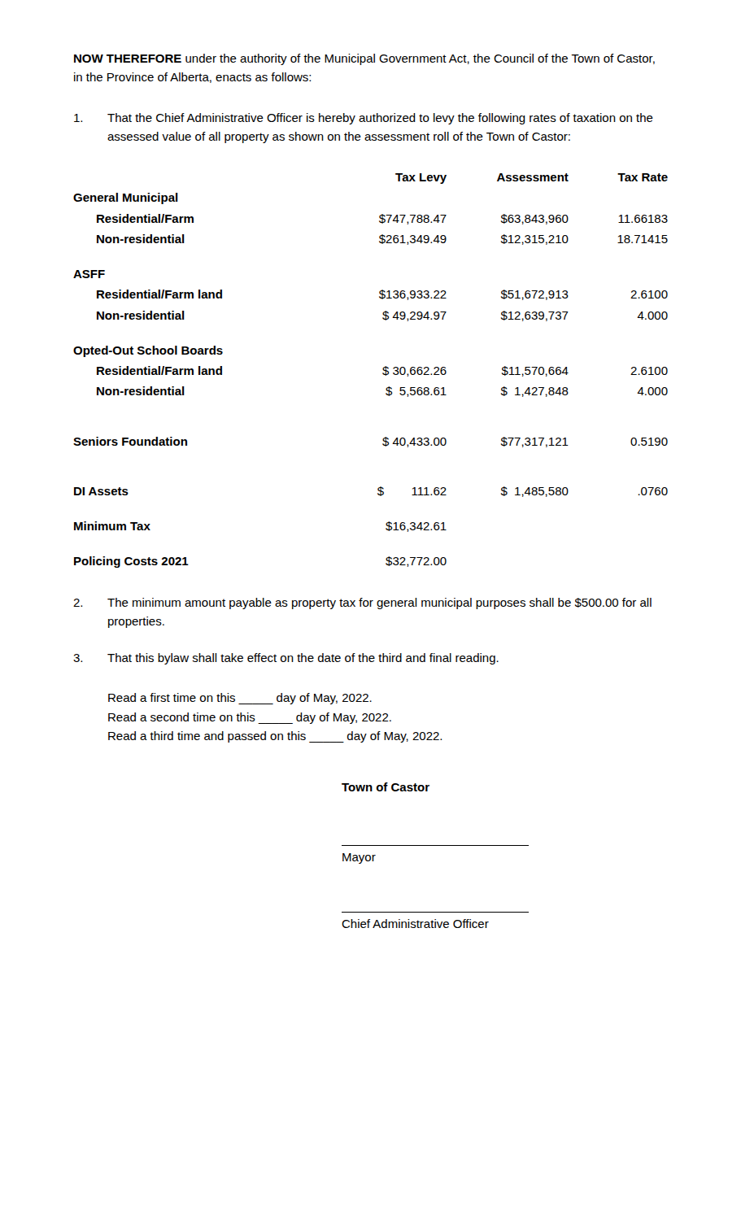NOW THEREFORE under the authority of the Municipal Government Act, the Council of the Town of Castor, in the Province of Alberta, enacts as follows:
1.
That the Chief Administrative Officer is hereby authorized to levy the following rates of taxation on the assessed value of all property as shown on the assessment roll of the Town of Castor:
| | Tax Levy | Assessment | Tax Rate |
| --- | --- | --- | --- |
| General Municipal | | | |
| Residential/Farm | $747,788.47 | $63,843,960 | 11.66183 |
| Non-residential | $261,349.49 | $12,315,210 | 18.71415 |
| ASFF | | | |
| Residential/Farm land | $136,933.22 | $51,672,913 | 2.6100 |
| Non-residential | $ 49,294.97 | $12,639,737 | 4.000 |
| Opted-Out School Boards | | | |
| Residential/Farm land | $ 30,662.26 | $11,570,664 | 2.6100 |
| Non-residential | $ 5,568.61 | $ 1,427,848 | 4.000 |
| Seniors Foundation | $ 40,433.00 | $77,317,121 | 0.5190 |
| DI Assets | $ 111.62 | $ 1,485,580 | .0760 |
| Minimum Tax | $16,342.61 | | |
| Policing Costs 2021 | $32,772.00 | | |
2.
The minimum amount payable as property tax for general municipal purposes shall be $500.00 for all properties.
3.
That this bylaw shall take effect on the date of the third and final reading.
Read a first time on this _____ day of May, 2022.
Read a second time on this _____ day of May, 2022.
Read a third time and passed on this _____ day of May, 2022.
Town of Castor
Mayor
Chief Administrative Officer